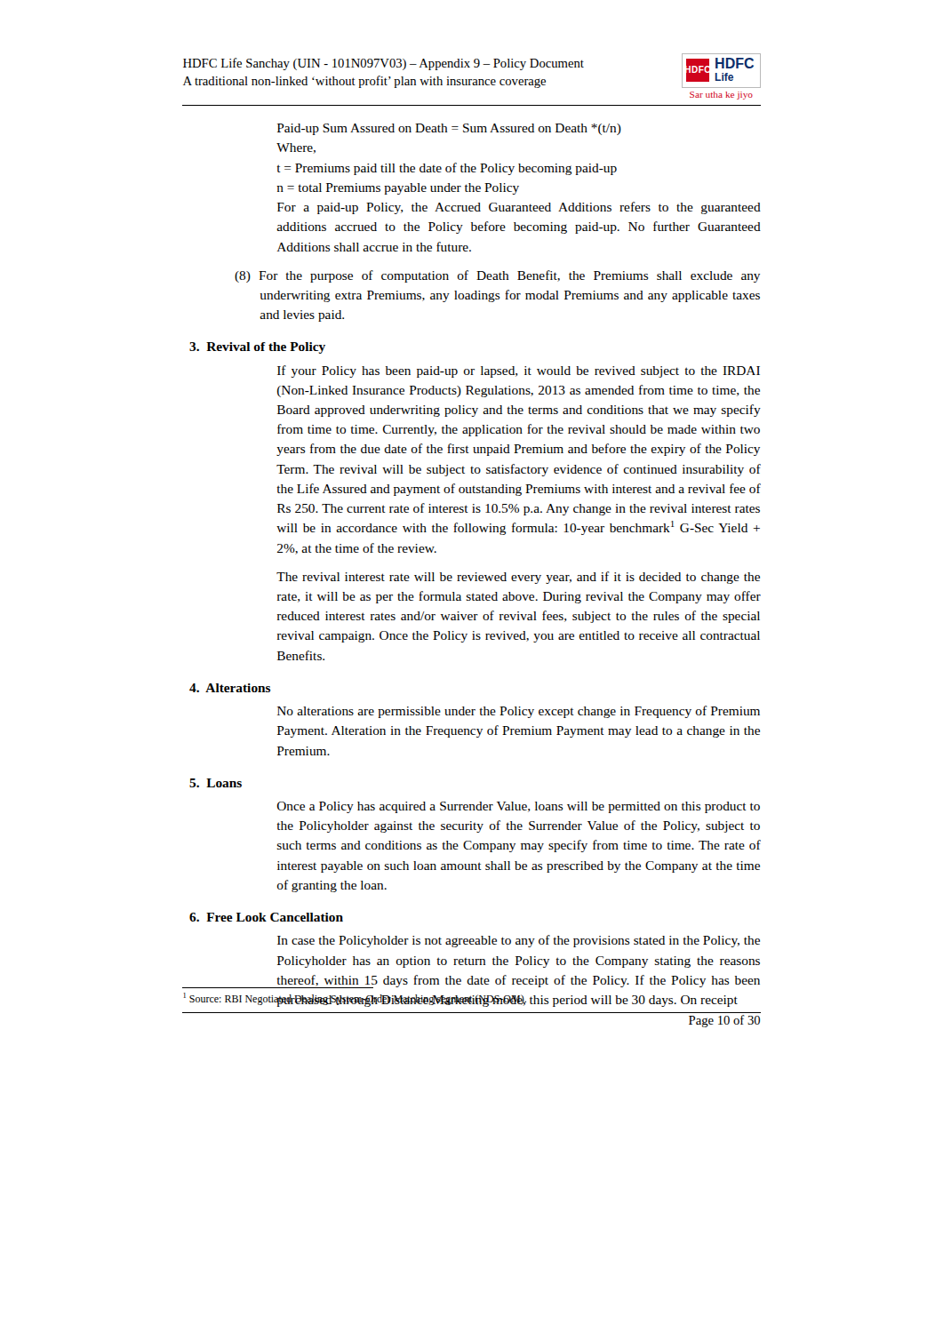HDFC Life Sanchay (UIN - 101N097V03) – Appendix 9 – Policy Document
A traditional non-linked ‘without profit’ plan with insurance coverage
HDFC
HDFCLife
Sar utha ke jiyo
Paid-up Sum Assured on Death = Sum Assured on Death *(t/n)
Where,
t = Premiums paid till the date of the Policy becoming paid-up
n = total Premiums payable under the Policy
For a paid-up Policy, the Accrued Guaranteed Additions refers to the guaranteed additions accrued to the Policy before becoming paid-up. No further Guaranteed Additions shall accrue in the future.
(8) For the purpose of computation of Death Benefit, the Premiums shall exclude any underwriting extra Premiums, any loadings for modal Premiums and any applicable taxes and levies paid.
3. Revival of the Policy
If your Policy has been paid-up or lapsed, it would be revived subject to the IRDAI (Non-Linked Insurance Products) Regulations, 2013 as amended from time to time, the Board approved underwriting policy and the terms and conditions that we may specify from time to time. Currently, the application for the revival should be made within two years from the due date of the first unpaid Premium and before the expiry of the Policy Term. The revival will be subject to satisfactory evidence of continued insurability of the Life Assured and payment of outstanding Premiums with interest and a revival fee of Rs 250. The current rate of interest is 10.5% p.a. Any change in the revival interest rates will be in accordance with the following formula: 10-year benchmark1 G-Sec Yield + 2%, at the time of the review.
The revival interest rate will be reviewed every year, and if it is decided to change the rate, it will be as per the formula stated above. During revival the Company may offer reduced interest rates and/or waiver of revival fees, subject to the rules of the special revival campaign. Once the Policy is revived, you are entitled to receive all contractual Benefits.
4. Alterations
No alterations are permissible under the Policy except change in Frequency of Premium Payment. Alteration in the Frequency of Premium Payment may lead to a change in the Premium.
5. Loans
Once a Policy has acquired a Surrender Value, loans will be permitted on this product to the Policyholder against the security of the Surrender Value of the Policy, subject to such terms and conditions as the Company may specify from time to time. The rate of interest payable on such loan amount shall be as prescribed by the Company at the time of granting the loan.
6. Free Look Cancellation
In case the Policyholder is not agreeable to any of the provisions stated in the Policy, the Policyholder has an option to return the Policy to the Company stating the reasons thereof, within 15 days from the date of receipt of the Policy. If the Policy has been purchased through Distance Marketing mode, this period will be 30 days. On receipt
1 Source: RBI Negotiated Dealing System-Order Matching segment (NDS-OM).
Page 10 of 30